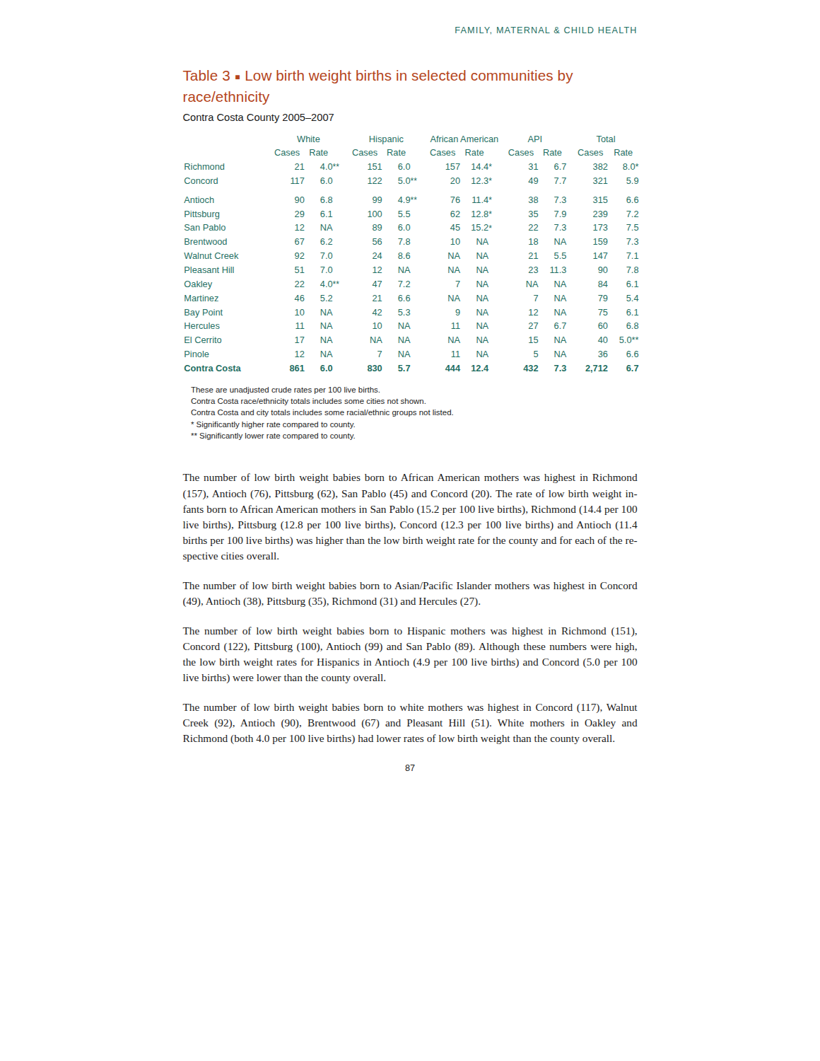FAMILY, MATERNAL & CHILD HEALTH
Table 3 ■ Low birth weight births in selected communities by race/ethnicity
Contra Costa County 2005–2007
| | White | Hispanic | African American | API | | Total |
| --- | --- | --- | --- | --- | --- | --- |
| | Cases | Rate | | Cases | Rate | | Cases | Rate | | Cases | Rate | | Cases | Rate |
| Richmond | 21 | 4.0 | ** | 151 | 6.0 | | 157 | 14.4 | * | 31 | 6.7 | | 382 | 8.0* |
| Concord | 117 | 6.0 | | 122 | 5.0 | ** | 20 | 12.3 | * | 49 | 7.7 | | 321 | 5.9 |
| Antioch | 90 | 6.8 | | 99 | 4.9 | ** | 76 | 11.4 | * | 38 | 7.3 | | 315 | 6.6 |
| Pittsburg | 29 | 6.1 | | 100 | 5.5 | | 62 | 12.8 | * | 35 | 7.9 | | 239 | 7.2 |
| San Pablo | 12 | NA | | 89 | 6.0 | | 45 | 15.2 | * | 22 | 7.3 | | 173 | 7.5 |
| Brentwood | 67 | 6.2 | | 56 | 7.8 | | 10 | NA | | 18 | NA | | 159 | 7.3 |
| Walnut Creek | 92 | 7.0 | | 24 | 8.6 | | NA | NA | | 21 | 5.5 | | 147 | 7.1 |
| Pleasant Hill | 51 | 7.0 | | 12 | NA | | NA | NA | | 23 | 11.3 | | 90 | 7.8 |
| Oakley | 22 | 4.0 | ** | 47 | 7.2 | | 7 | NA | | NA | NA | | 84 | 6.1 |
| Martinez | 46 | 5.2 | | 21 | 6.6 | | NA | NA | | 7 | NA | | 79 | 5.4 |
| Bay Point | 10 | NA | | 42 | 5.3 | | 9 | NA | | 12 | NA | | 75 | 6.1 |
| Hercules | 11 | NA | | 10 | NA | | 11 | NA | | 27 | 6.7 | | 60 | 6.8 |
| El Cerrito | 17 | NA | | NA | NA | | NA | NA | | 15 | NA | | 40 | 5.0** |
| Pinole | 12 | NA | | 7 | NA | | 11 | NA | | 5 | NA | | 36 | 6.6 |
| Contra Costa | 861 | 6.0 | | 830 | 5.7 | | 444 | 12.4 | | 432 | 7.3 | | 2,712 | 6.7 |
These are unadjusted crude rates per 100 live births.
Contra Costa race/ethnicity totals includes some cities not shown.
Contra Costa and city totals includes some racial/ethnic groups not listed.
* Significantly higher rate compared to county.
** Significantly lower rate compared to county.
The number of low birth weight babies born to African American mothers was highest in Richmond (157), Antioch (76), Pittsburg (62), San Pablo (45) and Concord (20). The rate of low birth weight infants born to African American mothers in San Pablo (15.2 per 100 live births), Richmond (14.4 per 100 live births), Pittsburg (12.8 per 100 live births), Concord (12.3 per 100 live births) and Antioch (11.4 births per 100 live births) was higher than the low birth weight rate for the county and for each of the respective cities overall.
The number of low birth weight babies born to Asian/Pacific Islander mothers was highest in Concord (49), Antioch (38), Pittsburg (35), Richmond (31) and Hercules (27).
The number of low birth weight babies born to Hispanic mothers was highest in Richmond (151), Concord (122), Pittsburg (100), Antioch (99) and San Pablo (89). Although these numbers were high, the low birth weight rates for Hispanics in Antioch (4.9 per 100 live births) and Concord (5.0 per 100 live births) were lower than the county overall.
The number of low birth weight babies born to white mothers was highest in Concord (117), Walnut Creek (92), Antioch (90), Brentwood (67) and Pleasant Hill (51). White mothers in Oakley and Richmond (both 4.0 per 100 live births) had lower rates of low birth weight than the county overall.
87